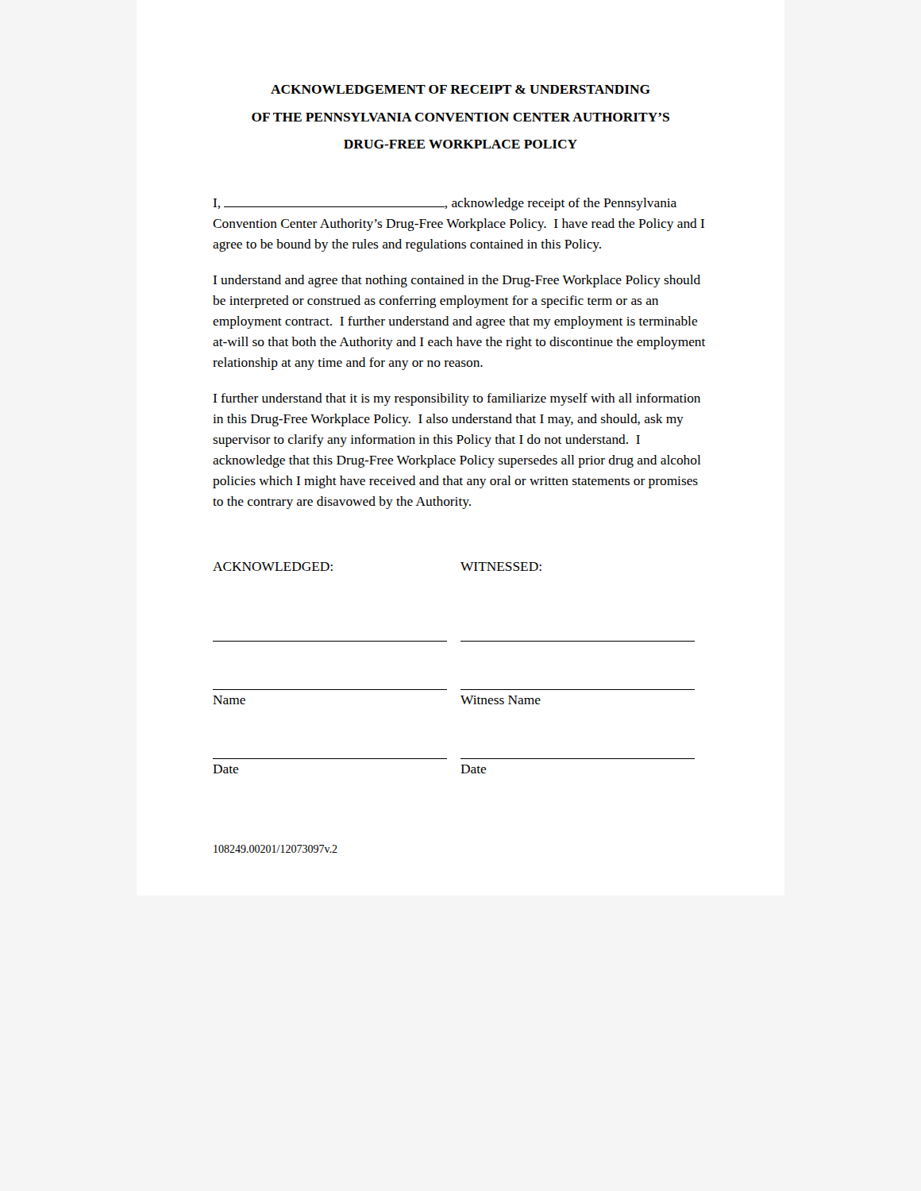ACKNOWLEDGEMENT OF RECEIPT & UNDERSTANDING OF THE PENNSYLVANIA CONVENTION CENTER AUTHORITY’S DRUG-FREE WORKPLACE POLICY
I, , acknowledge receipt of the Pennsylvania Convention Center Authority’s Drug-Free Workplace Policy. I have read the Policy and I agree to be bound by the rules and regulations contained in this Policy.
I understand and agree that nothing contained in the Drug-Free Workplace Policy should be interpreted or construed as conferring employment for a specific term or as an employment contract. I further understand and agree that my employment is terminable at-will so that both the Authority and I each have the right to discontinue the employment relationship at any time and for any or no reason.
I further understand that it is my responsibility to familiarize myself with all information in this Drug-Free Workplace Policy. I also understand that I may, and should, ask my supervisor to clarify any information in this Policy that I do not understand. I acknowledge that this Drug-Free Workplace Policy supersedes all prior drug and alcohol policies which I might have received and that any oral or written statements or promises to the contrary are disavowed by the Authority.
| ACKNOWLEDGED: | WITNESSED: |
| Name | Witness Name |
| Date | Date |
108249.00201/12073097v.2